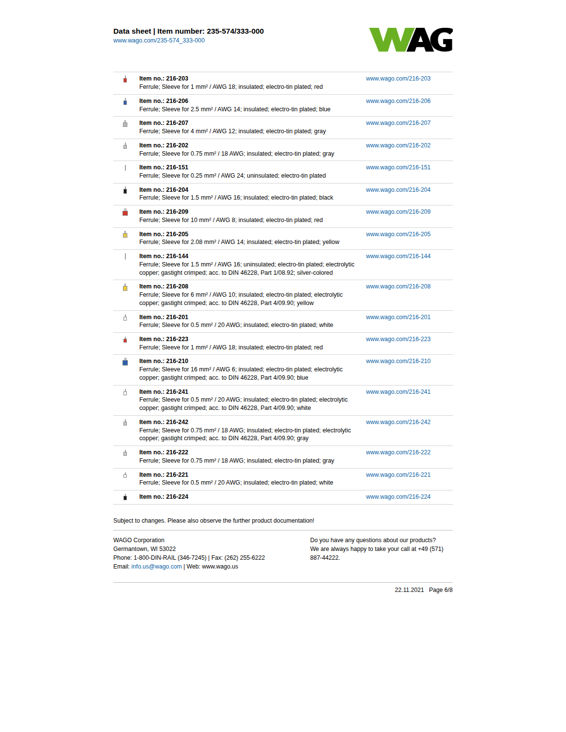Data sheet | Item number: 235-574/333-000
www.wago.com/235-574_333-000
WAGO
| | Item no.: 216-203 Ferrule; Sleeve for 1 mm² / AWG 18; insulated; electro-tin plated; red | www.wago.com/216-203 |
| | Item no.: 216-206 Ferrule; Sleeve for 2.5 mm² / AWG 14; insulated; electro-tin plated; blue | www.wago.com/216-206 |
| | Item no.: 216-207 Ferrule; Sleeve for 4 mm² / AWG 12; insulated; electro-tin plated; gray | www.wago.com/216-207 |
| | Item no.: 216-202 Ferrule; Sleeve for 0.75 mm² / 18 AWG; insulated; electro-tin plated; gray | www.wago.com/216-202 |
| | Item no.: 216-151 Ferrule; Sleeve for 0.25 mm² / AWG 24; uninsulated; electro-tin plated | www.wago.com/216-151 |
| | Item no.: 216-204 Ferrule; Sleeve for 1.5 mm² / AWG 16; insulated; electro-tin plated; black | www.wago.com/216-204 |
| | Item no.: 216-209 Ferrule; Sleeve for 10 mm² / AWG 8; insulated; electro-tin plated; red | www.wago.com/216-209 |
| | Item no.: 216-205 Ferrule; Sleeve for 2.08 mm² / AWG 14; insulated; electro-tin plated; yellow | www.wago.com/216-205 |
| | Item no.: 216-144 Ferrule; Sleeve for 1.5 mm² / AWG 16; uninsulated; electro-tin plated; electrolytic copper; gastight crimped; acc. to DIN 46228, Part 1/08.92; silver-colored | www.wago.com/216-144 |
| | Item no.: 216-208 Ferrule; Sleeve for 6 mm² / AWG 10; insulated; electro-tin plated; electrolytic copper; gastight crimped; acc. to DIN 46228, Part 4/09.90; yellow | www.wago.com/216-208 |
| | Item no.: 216-201 Ferrule; Sleeve for 0.5 mm² / 20 AWG; insulated; electro-tin plated; white | www.wago.com/216-201 |
| | Item no.: 216-223 Ferrule; Sleeve for 1 mm² / AWG 18; insulated; electro-tin plated; red | www.wago.com/216-223 |
| | Item no.: 216-210 Ferrule; Sleeve for 16 mm² / AWG 6; insulated; electro-tin plated; electrolytic copper; gastight crimped; acc. to DIN 46228, Part 4/09.90; blue | www.wago.com/216-210 |
| | Item no.: 216-241 Ferrule; Sleeve for 0.5 mm² / 20 AWG; insulated; electro-tin plated; electrolytic copper; gastight crimped; acc. to DIN 46228, Part 4/09.90; white | www.wago.com/216-241 |
| | Item no.: 216-242 Ferrule; Sleeve for 0.75 mm² / 18 AWG; insulated; electro-tin plated; electrolytic copper; gastight crimped; acc. to DIN 46228, Part 4/09.90; gray | www.wago.com/216-242 |
| | Item no.: 216-222 Ferrule; Sleeve for 0.75 mm² / 18 AWG; insulated; electro-tin plated; gray | www.wago.com/216-222 |
| | Item no.: 216-221 Ferrule; Sleeve for 0.5 mm² / 20 AWG; insulated; electro-tin plated; white | www.wago.com/216-221 |
| | Item no.: 216-224 | www.wago.com/216-224 |
Subject to changes. Please also observe the further product documentation!
WAGO Corporation
Germantown, WI 53022
Phone: 1-800-DIN-RAIL (346-7245) | Fax: (262) 255-6222
Email: info.us@wago.com | Web: www.wago.us
Do you have any questions about our products?
We are always happy to take your call at +49 (571) 887-44222.
22.11.2021 Page 6/8